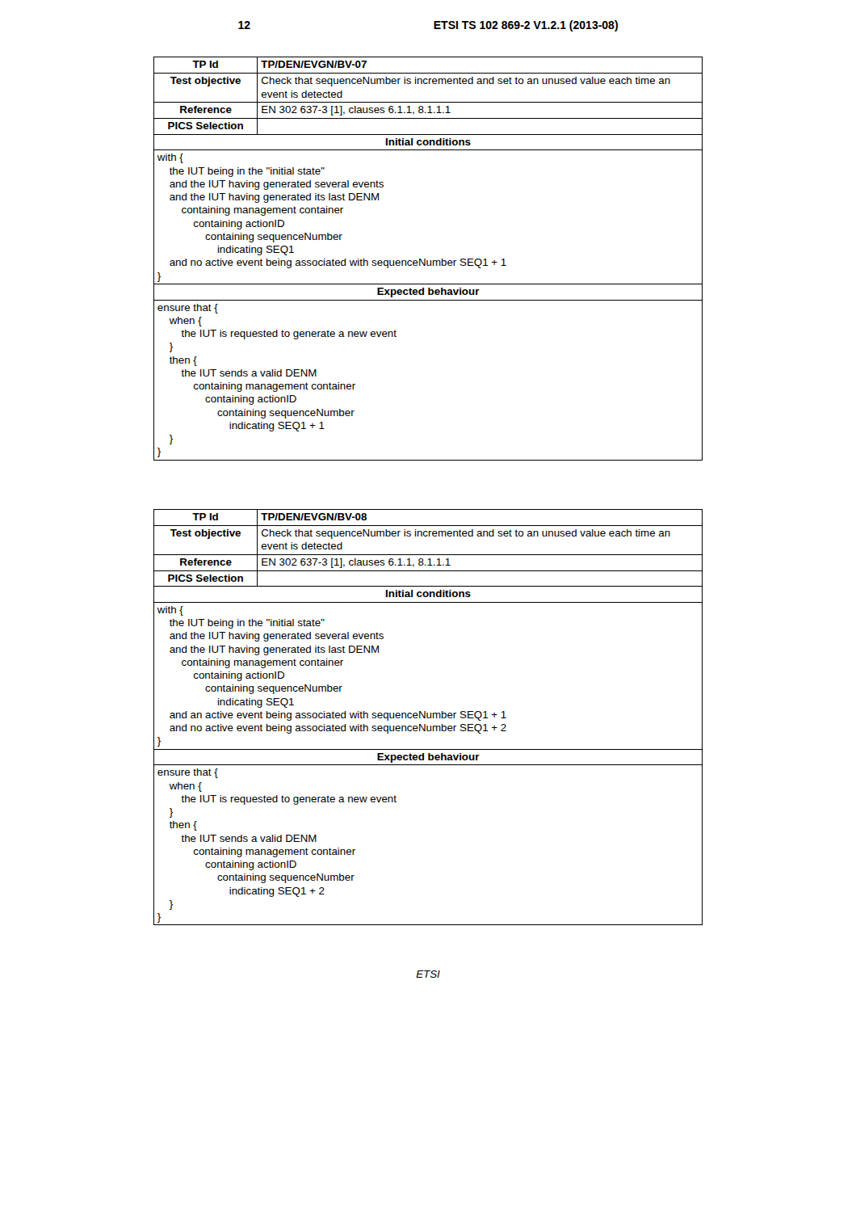12 ETSI TS 102 869-2 V1.2.1 (2013-08)
| TP Id | TP/DEN/EVGN/BV-07 |
| Test objective | Check that sequenceNumber is incremented and set to an unused value each time an event is detected |
| Reference | EN 302 637-3 [1], clauses 6.1.1, 8.1.1.1 |
| PICS Selection | |
| Initial conditions |
| with { the IUT being in the "initial state" and the IUT having generated several events and the IUT having generated its last DENM containing management container containing actionID containing sequenceNumber indicating SEQ1 and no active event being associated with sequenceNumber SEQ1 + 1 } |
| Expected behaviour |
| ensure that { when { the IUT is requested to generate a new event } then { the IUT sends a valid DENM containing management container containing actionID containing sequenceNumber indicating SEQ1 + 1 } } |
| TP Id | TP/DEN/EVGN/BV-08 |
| Test objective | Check that sequenceNumber is incremented and set to an unused value each time an event is detected |
| Reference | EN 302 637-3 [1], clauses 6.1.1, 8.1.1.1 |
| PICS Selection | |
| Initial conditions |
| with { the IUT being in the "initial state" and the IUT having generated several events and the IUT having generated its last DENM containing management container containing actionID containing sequenceNumber indicating SEQ1 and an active event being associated with sequenceNumber SEQ1 + 1 and no active event being associated with sequenceNumber SEQ1 + 2 } |
| Expected behaviour |
| ensure that { when { the IUT is requested to generate a new event } then { the IUT sends a valid DENM containing management container containing actionID containing sequenceNumber indicating SEQ1 + 2 } } |
ETSI